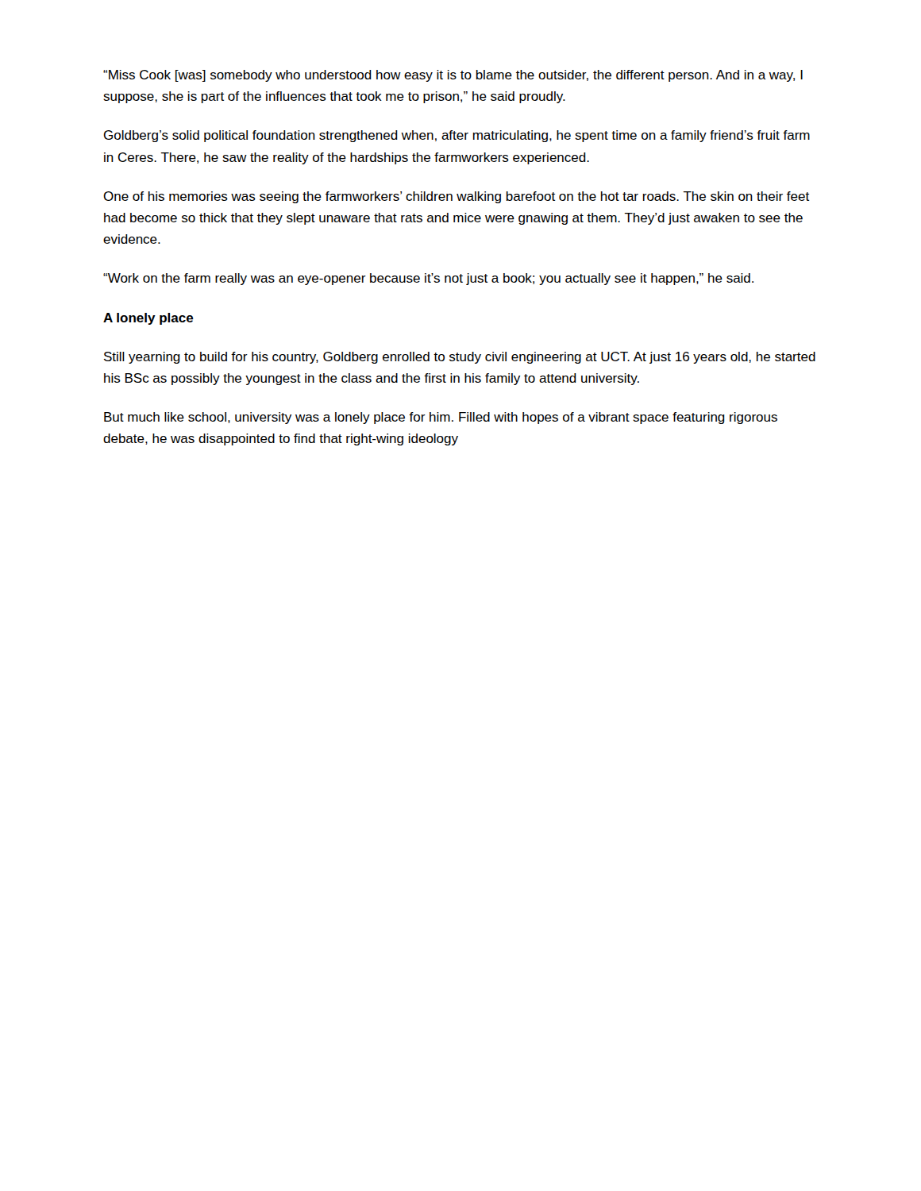“Miss Cook [was] somebody who understood how easy it is to blame the outsider, the different person. And in a way, I suppose, she is part of the influences that took me to prison,” he said proudly.
Goldberg’s solid political foundation strengthened when, after matriculating, he spent time on a family friend’s fruit farm in Ceres. There, he saw the reality of the hardships the farmworkers experienced.
One of his memories was seeing the farmworkers’ children walking barefoot on the hot tar roads. The skin on their feet had become so thick that they slept unaware that rats and mice were gnawing at them. They’d just awaken to see the evidence.
“Work on the farm really was an eye-opener because it’s not just a book; you actually see it happen,” he said.
A lonely place
Still yearning to build for his country, Goldberg enrolled to study civil engineering at UCT. At just 16 years old, he started his BSc as possibly the youngest in the class and the first in his family to attend university.
But much like school, university was a lonely place for him. Filled with hopes of a vibrant space featuring rigorous debate, he was disappointed to find that right-wing ideology